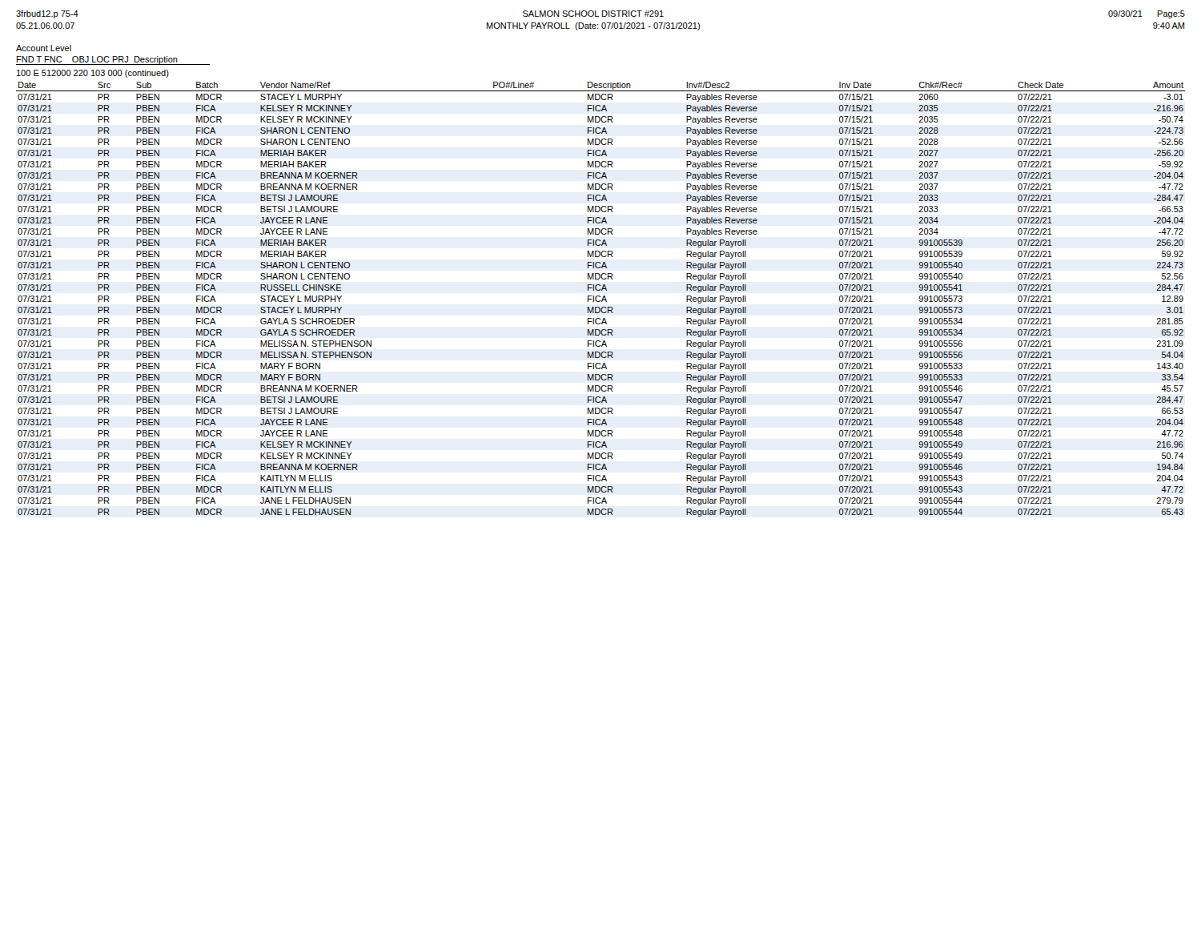3frbud12.p 75-4 05.21.06.00.07
SALMON SCHOOL DISTRICT #291
MONTHLY PAYROLL (Date: 07/01/2021 - 07/31/2021)
09/30/21 Page:5 9:40 AM
Account Level
FND T FNC OBJ LOC PRJ Description
100 E 512000 220 103 000 (continued)
| Date | Src | Sub | Batch | Vendor Name/Ref | PO#/Line# | Description | Inv#/Desc2 | Inv Date | Chk#/Rec# | Check Date | Amount |
| --- | --- | --- | --- | --- | --- | --- | --- | --- | --- | --- | --- |
| 07/31/21 | PR | PBEN | MDCR | STACEY L MURPHY | | MDCR | Payables Reverse | 07/15/21 | 2060 | 07/22/21 | -3.01 |
| 07/31/21 | PR | PBEN | FICA | KELSEY R MCKINNEY | | FICA | Payables Reverse | 07/15/21 | 2035 | 07/22/21 | -216.96 |
| 07/31/21 | PR | PBEN | MDCR | KELSEY R MCKINNEY | | MDCR | Payables Reverse | 07/15/21 | 2035 | 07/22/21 | -50.74 |
| 07/31/21 | PR | PBEN | FICA | SHARON L CENTENO | | FICA | Payables Reverse | 07/15/21 | 2028 | 07/22/21 | -224.73 |
| 07/31/21 | PR | PBEN | MDCR | SHARON L CENTENO | | MDCR | Payables Reverse | 07/15/21 | 2028 | 07/22/21 | -52.56 |
| 07/31/21 | PR | PBEN | FICA | MERIAH BAKER | | FICA | Payables Reverse | 07/15/21 | 2027 | 07/22/21 | -256.20 |
| 07/31/21 | PR | PBEN | MDCR | MERIAH BAKER | | MDCR | Payables Reverse | 07/15/21 | 2027 | 07/22/21 | -59.92 |
| 07/31/21 | PR | PBEN | FICA | BREANNA M KOERNER | | FICA | Payables Reverse | 07/15/21 | 2037 | 07/22/21 | -204.04 |
| 07/31/21 | PR | PBEN | MDCR | BREANNA M KOERNER | | MDCR | Payables Reverse | 07/15/21 | 2037 | 07/22/21 | -47.72 |
| 07/31/21 | PR | PBEN | FICA | BETSI J LAMOURE | | FICA | Payables Reverse | 07/15/21 | 2033 | 07/22/21 | -284.47 |
| 07/31/21 | PR | PBEN | MDCR | BETSI J LAMOURE | | MDCR | Payables Reverse | 07/15/21 | 2033 | 07/22/21 | -66.53 |
| 07/31/21 | PR | PBEN | FICA | JAYCEE R LANE | | FICA | Payables Reverse | 07/15/21 | 2034 | 07/22/21 | -204.04 |
| 07/31/21 | PR | PBEN | MDCR | JAYCEE R LANE | | MDCR | Payables Reverse | 07/15/21 | 2034 | 07/22/21 | -47.72 |
| 07/31/21 | PR | PBEN | FICA | MERIAH BAKER | | FICA | Regular Payroll | 07/20/21 | 991005539 | 07/22/21 | 256.20 |
| 07/31/21 | PR | PBEN | MDCR | MERIAH BAKER | | MDCR | Regular Payroll | 07/20/21 | 991005539 | 07/22/21 | 59.92 |
| 07/31/21 | PR | PBEN | FICA | SHARON L CENTENO | | FICA | Regular Payroll | 07/20/21 | 991005540 | 07/22/21 | 224.73 |
| 07/31/21 | PR | PBEN | MDCR | SHARON L CENTENO | | MDCR | Regular Payroll | 07/20/21 | 991005540 | 07/22/21 | 52.56 |
| 07/31/21 | PR | PBEN | FICA | RUSSELL CHINSKE | | FICA | Regular Payroll | 07/20/21 | 991005541 | 07/22/21 | 284.47 |
| 07/31/21 | PR | PBEN | FICA | STACEY L MURPHY | | FICA | Regular Payroll | 07/20/21 | 991005573 | 07/22/21 | 12.89 |
| 07/31/21 | PR | PBEN | MDCR | STACEY L MURPHY | | MDCR | Regular Payroll | 07/20/21 | 991005573 | 07/22/21 | 3.01 |
| 07/31/21 | PR | PBEN | FICA | GAYLA S SCHROEDER | | FICA | Regular Payroll | 07/20/21 | 991005534 | 07/22/21 | 281.85 |
| 07/31/21 | PR | PBEN | MDCR | GAYLA S SCHROEDER | | MDCR | Regular Payroll | 07/20/21 | 991005534 | 07/22/21 | 65.92 |
| 07/31/21 | PR | PBEN | FICA | MELISSA N. STEPHENSON | | FICA | Regular Payroll | 07/20/21 | 991005556 | 07/22/21 | 231.09 |
| 07/31/21 | PR | PBEN | MDCR | MELISSA N. STEPHENSON | | MDCR | Regular Payroll | 07/20/21 | 991005556 | 07/22/21 | 54.04 |
| 07/31/21 | PR | PBEN | FICA | MARY F BORN | | FICA | Regular Payroll | 07/20/21 | 991005533 | 07/22/21 | 143.40 |
| 07/31/21 | PR | PBEN | MDCR | MARY F BORN | | MDCR | Regular Payroll | 07/20/21 | 991005533 | 07/22/21 | 33.54 |
| 07/31/21 | PR | PBEN | MDCR | BREANNA M KOERNER | | MDCR | Regular Payroll | 07/20/21 | 991005546 | 07/22/21 | 45.57 |
| 07/31/21 | PR | PBEN | FICA | BETSI J LAMOURE | | FICA | Regular Payroll | 07/20/21 | 991005547 | 07/22/21 | 284.47 |
| 07/31/21 | PR | PBEN | MDCR | BETSI J LAMOURE | | MDCR | Regular Payroll | 07/20/21 | 991005547 | 07/22/21 | 66.53 |
| 07/31/21 | PR | PBEN | FICA | JAYCEE R LANE | | FICA | Regular Payroll | 07/20/21 | 991005548 | 07/22/21 | 204.04 |
| 07/31/21 | PR | PBEN | MDCR | JAYCEE R LANE | | MDCR | Regular Payroll | 07/20/21 | 991005548 | 07/22/21 | 47.72 |
| 07/31/21 | PR | PBEN | FICA | KELSEY R MCKINNEY | | FICA | Regular Payroll | 07/20/21 | 991005549 | 07/22/21 | 216.96 |
| 07/31/21 | PR | PBEN | MDCR | KELSEY R MCKINNEY | | MDCR | Regular Payroll | 07/20/21 | 991005549 | 07/22/21 | 50.74 |
| 07/31/21 | PR | PBEN | FICA | BREANNA M KOERNER | | FICA | Regular Payroll | 07/20/21 | 991005546 | 07/22/21 | 194.84 |
| 07/31/21 | PR | PBEN | FICA | KAITLYN M ELLIS | | FICA | Regular Payroll | 07/20/21 | 991005543 | 07/22/21 | 204.04 |
| 07/31/21 | PR | PBEN | MDCR | KAITLYN M ELLIS | | MDCR | Regular Payroll | 07/20/21 | 991005543 | 07/22/21 | 47.72 |
| 07/31/21 | PR | PBEN | FICA | JANE L FELDHAUSEN | | FICA | Regular Payroll | 07/20/21 | 991005544 | 07/22/21 | 279.79 |
| 07/31/21 | PR | PBEN | MDCR | JANE L FELDHAUSEN | | MDCR | Regular Payroll | 07/20/21 | 991005544 | 07/22/21 | 65.43 |